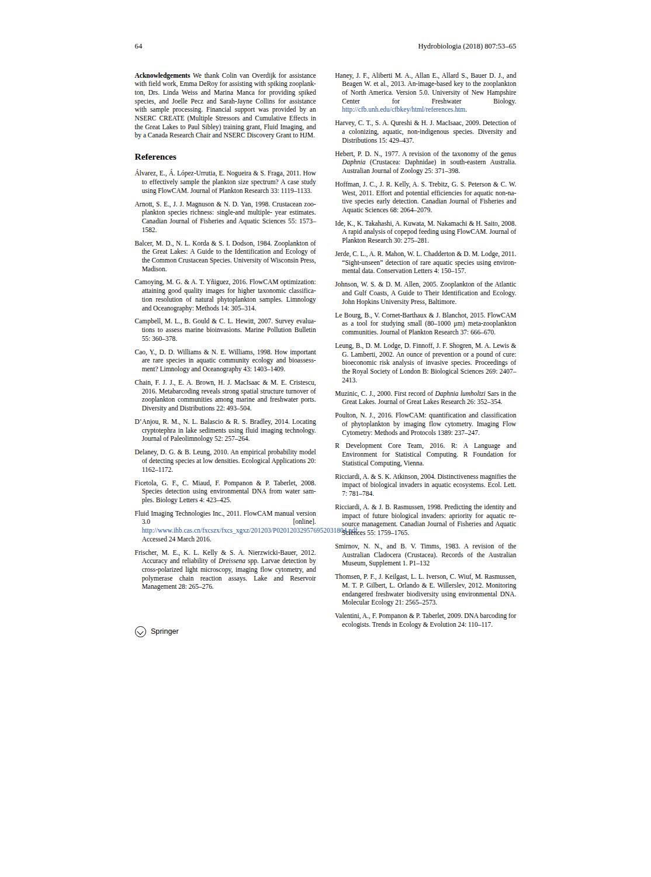64 Hydrobiologia (2018) 807:53–65
Acknowledgements We thank Colin van Overdijk for assistance with field work, Emma DeRoy for assisting with spiking zooplankton, Drs. Linda Weiss and Marina Manca for providing spiked species, and Joelle Pecz and Sarah-Jayne Collins for assistance with sample processing. Financial support was provided by an NSERC CREATE (Multiple Stressors and Cumulative Effects in the Great Lakes to Paul Sibley) training grant, Fluid Imaging, and by a Canada Research Chair and NSERC Discovery Grant to HJM.
References
Álvarez, E., Á. López-Urrutia, E. Nogueira & S. Fraga, 2011. How to effectively sample the plankton size spectrum? A case study using FlowCAM. Journal of Plankton Research 33: 1119–1133.
Arnott, S. E., J. J. Magnuson & N. D. Yan, 1998. Crustacean zooplankton species richness: single-and multiple- year estimates. Canadian Journal of Fisheries and Aquatic Sciences 55: 1573–1582.
Balcer, M. D., N. L. Korda & S. I. Dodson, 1984. Zooplankton of the Great Lakes: A Guide to the Identification and Ecology of the Common Crustacean Species. University of Wisconsin Press, Madison.
Camoying, M. G. & A. T. Yñiguez, 2016. FlowCAM optimization: attaining good quality images for higher taxonomic classification resolution of natural phytoplankton samples. Limnology and Oceanography: Methods 14: 305–314.
Campbell, M. L., B. Gould & C. L. Hewitt, 2007. Survey evaluations to assess marine bioinvasions. Marine Pollution Bulletin 55: 360–378.
Cao, Y., D. D. Williams & N. E. Williams, 1998. How important are rare species in aquatic community ecology and bioassessment? Limnology and Oceanography 43: 1403–1409.
Chain, F. J. J., E. A. Brown, H. J. MacIsaac & M. E. Cristescu, 2016. Metabarcoding reveals strong spatial structure turnover of zooplankton communities among marine and freshwater ports. Diversity and Distributions 22: 493–504.
D’Anjou, R. M., N. L. Balascio & R. S. Bradley, 2014. Locating cryptotephra in lake sediments using fluid imaging technology. Journal of Paleolimnology 52: 257–264.
Delaney, D. G. & B. Leung, 2010. An empirical probability model of detecting species at low densities. Ecological Applications 20: 1162–1172.
Ficetola, G. F., C. Miaud, F. Pompanon & P. Taberlet, 2008. Species detection using environmental DNA from water samples. Biology Letters 4: 423–425.
Fluid Imaging Technologies Inc., 2011. FlowCAM manual version 3.0 [online]. http://www.ihb.cas.cn/fxcszx/fxcs_xgxz/201203/P020120329576952031804.pdf. Accessed 24 March 2016.
Frischer, M. E., K. L. Kelly & S. A. Nierzwicki-Bauer, 2012. Accuracy and reliability of Dreissena spp. Larvae detection by cross-polarized light microscopy, imaging flow cytometry, and polymerase chain reaction assays. Lake and Reservoir Management 28: 265–276.
Haney, J. F., Aliberti M. A., Allan E., Allard S., Bauer D. J., and Beagen W. et al., 2013. An-image-based key to the zooplankton of North America. Version 5.0. University of New Hampshire Center for Freshwater Biology. http://cfb.unh.edu/cfbkey/html/references.htm.
Harvey, C. T., S. A. Qureshi & H. J. MacIsaac, 2009. Detection of a colonizing, aquatic, non-indigenous species. Diversity and Distributions 15: 429–437.
Hebert, P. D. N., 1977. A revision of the taxonomy of the genus Daphnia (Crustacea: Daphnidae) in south-eastern Australia. Australian Journal of Zoology 25: 371–398.
Hoffman, J. C., J. R. Kelly, A. S. Trebitz, G. S. Peterson & C. W. West, 2011. Effort and potential efficiencies for aquatic non-native species early detection. Canadian Journal of Fisheries and Aquatic Sciences 68: 2064–2079.
Ide, K., K. Takahashi, A. Kuwata, M. Nakamachi & H. Saito, 2008. A rapid analysis of copepod feeding using FlowCAM. Journal of Plankton Research 30: 275–281.
Jerde, C. L., A. R. Mahon, W. L. Chadderton & D. M. Lodge, 2011. “Sight-unseen” detection of rare aquatic species using environmental data. Conservation Letters 4: 150–157.
Johnson, W. S. & D. M. Allen, 2005. Zooplankton of the Atlantic and Gulf Coasts, A Guide to Their Identification and Ecology. John Hopkins University Press, Baltimore.
Le Bourg, B., V. Cornet-Barthaux & J. Blanchot, 2015. FlowCAM as a tool for studying small (80–1000 μm) meta-zooplankton communities. Journal of Plankton Research 37: 666–670.
Leung, B., D. M. Lodge, D. Finnoff, J. F. Shogren, M. A. Lewis & G. Lamberti, 2002. An ounce of prevention or a pound of cure: bioeconomic risk analysis of invasive species. Proceedings of the Royal Society of London B: Biological Sciences 269: 2407–2413.
Muzinic, C. J., 2000. First record of Daphnia lumholtzi Sars in the Great Lakes. Journal of Great Lakes Research 26: 352–354.
Poulton, N. J., 2016. FlowCAM: quantification and classification of phytoplankton by imaging flow cytometry. Imaging Flow Cytometry: Methods and Protocols 1389: 237–247.
R Development Core Team, 2016. R: A Language and Environment for Statistical Computing. R Foundation for Statistical Computing, Vienna.
Ricciardi, A. & S. K. Atkinson, 2004. Distinctiveness magnifies the impact of biological invaders in aquatic ecosystems. Ecol. Lett. 7: 781–784.
Ricciardi, A. & J. B. Rasmussen, 1998. Predicting the identity and impact of future biological invaders: apriority for aquatic resource management. Canadian Journal of Fisheries and Aquatic Sciences 55: 1759–1765.
Smirnov, N. N., and B. V. Timms, 1983. A revision of the Australian Cladocera (Crustacea). Records of the Australian Museum, Supplement 1. P1–132
Thomsen, P. F., J. Keilgast, L. L. Iverson, C. Wiuf, M. Rasmussen, M. T. P. Gilbert, L. Orlando & E. Willerslev, 2012. Monitoring endangered freshwater biodiversity using environmental DNA. Molecular Ecology 21: 2565–2573.
Valentini, A., F. Pompanon & P. Taberlet, 2009. DNA barcoding for ecologists. Trends in Ecology & Evolution 24: 110–117.
Springer